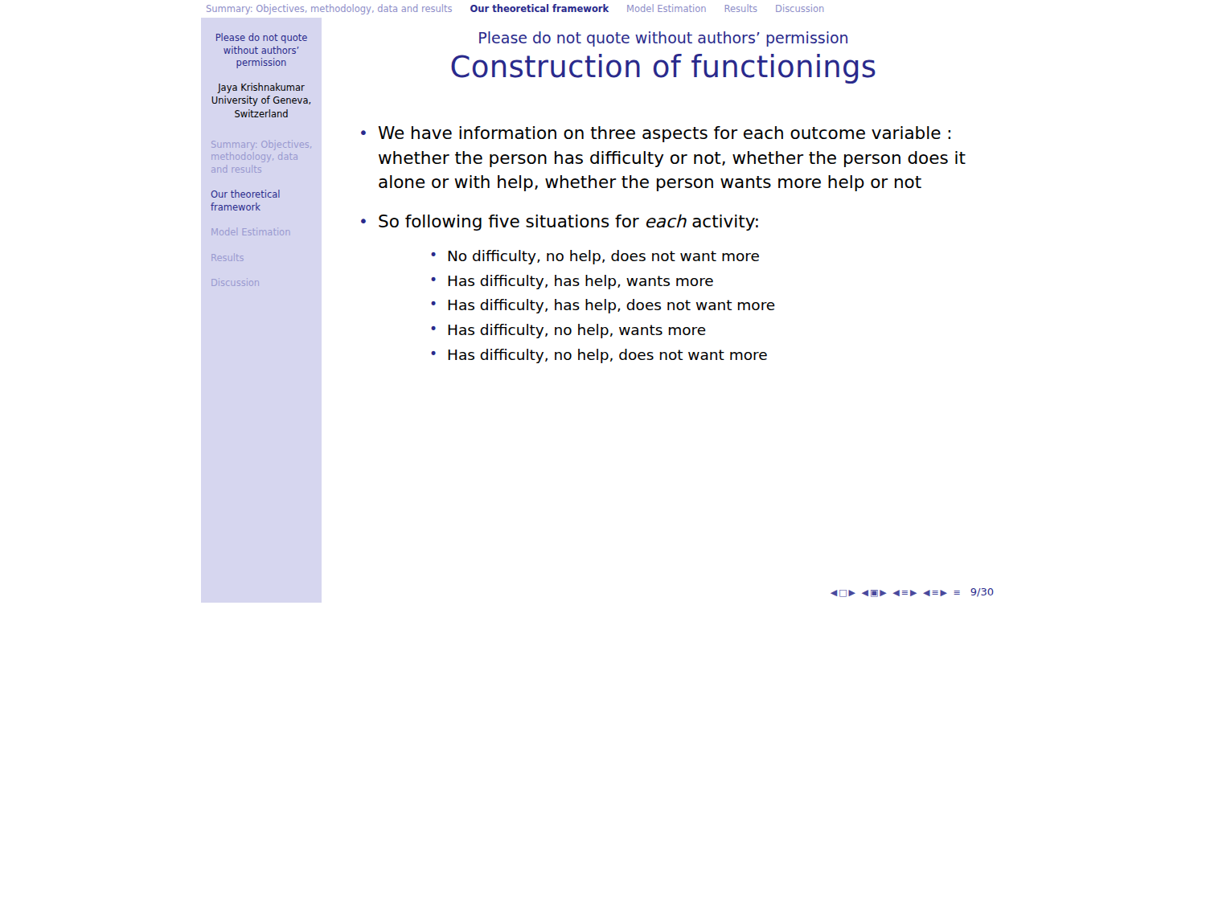Summary: Objectives, methodology, data and results Our theoretical framework Model Estimation Results Discussion
Please do not quote without authors’ permission
Jaya Krishnakumar
University of Geneva, Switzerland
Summary: Objectives, methodology, data and results
Our theoretical framework
Model Estimation
Results
Discussion
Please do not quote without authors’ permission
Construction of functionings
We have information on three aspects for each outcome variable : whether the person has difficulty or not, whether the person does it alone or with help, whether the person wants more help or not
So following five situations for each activity:
No difficulty, no help, does not want more
Has difficulty, has help, wants more
Has difficulty, has help, does not want more
Has difficulty, no help, wants more
Has difficulty, no help, does not want more
◀□▶ ◀▣▶ ◀≡▶ ◀≡▶ ≡ 9/30